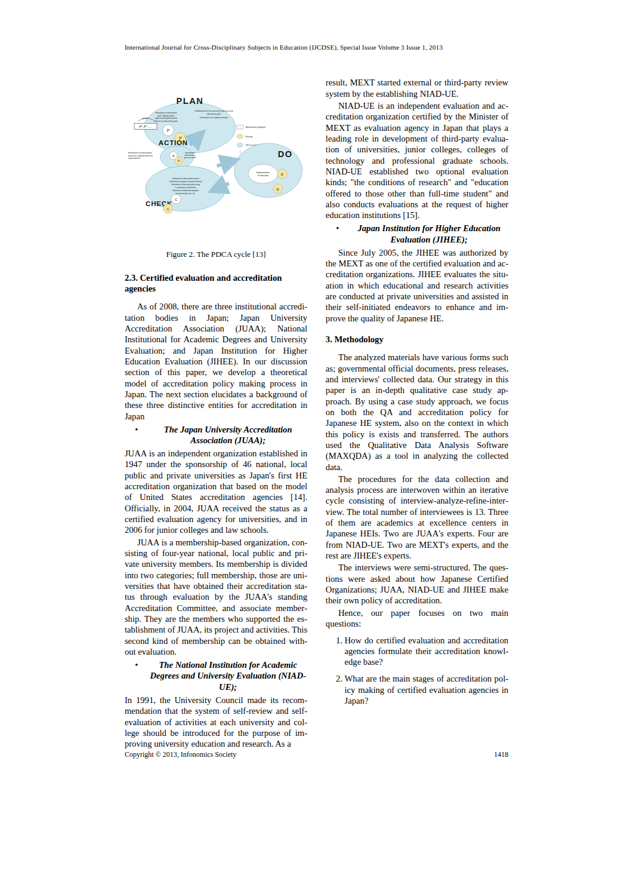International Journal for Cross-Disciplinary Subjects in Education (IJCDSE), Special Issue Volume 3 Issue 1, 2013
PLAN Formulation of educational goals, diploma policy, organization/implementation policies for educational goals Establishment of the university's objectives and educational goals Formulation of a medium-term plan P P Educational program Faculty Social contribution ⋮ spiral P′, P″….. ACTION A A Improvements made when pro- gress not verified Formulation of improvement measures, implementation of improvements DO Implementation of education D D CHECK Verification of educational content Verification of progress towards learning Verification of learning results using re-evaluation of education Evaluation of education program by external persons, etc. C C
Figure 2. The PDCA cycle [13]
2.3. Certified evaluation and accreditation agencies
As of 2008, there are three institutional accreditation bodies in Japan; Japan University Accreditation Association (JUAA); National Institutional for Academic Degrees and University Evaluation; and Japan Institution for Higher Education Evaluation (JIHEE). In our discussion section of this paper, we develop a theoretical model of accreditation policy making process in Japan. The next section elucidates a background of these three distinctive entities for accreditation in Japan
The Japan University Accreditation Association (JUAA);
JUAA is an independent organization established in 1947 under the sponsorship of 46 national, local public and private universities as Japan's first HE accreditation organization that based on the model of United States accreditation agencies [14]. Officially, in 2004, JUAA received the status as a certified evaluation agency for universities, and in 2006 for junior colleges and law schools.
JUAA is a membership-based organization, consisting of four-year national, local public and private university members. Its membership is divided into two categories; full membership, those are universities that have obtained their accreditation status through evaluation by the JUAA's standing Accreditation Committee, and associate membership. They are the members who supported the establishment of JUAA, its project and activities. This second kind of membership can be obtained without evaluation.
The National Institution for Academic Degrees and University Evaluation (NIAD-UE);
In 1991, the University Council made its recommendation that the system of self-review and self-evaluation of activities at each university and college should be introduced for the purpose of improving university education and research. As a
result, MEXT started external or third-party review system by the establishing NIAD-UE.
NIAD-UE is an independent evaluation and accreditation organization certified by the Minister of MEXT as evaluation agency in Japan that plays a leading role in development of third-party evaluation of universities, junior colleges, colleges of technology and professional graduate schools. NIAD-UE established two optional evaluation kinds; "the conditions of research" and "education offered to those other than full-time student" and also conducts evaluations at the request of higher education institutions [15].
Japan Institution for Higher Education Evaluation (JIHEE);
Since July 2005, the JIHEE was authorized by the MEXT as one of the certified evaluation and accreditation organizations. JIHEE evaluates the situation in which educational and research activities are conducted at private universities and assisted in their self-initiated endeavors to enhance and improve the quality of Japanese HE.
3. Methodology
The analyzed materials have various forms such as; governmental official documents, press releases, and interviews' collected data. Our strategy in this paper is an in-depth qualitative case study approach. By using a case study approach, we focus on both the QA and accreditation policy for Japanese HE system, also on the context in which this policy is exists and transferred. The authors used the Qualitative Data Analysis Software (MAXQDA) as a tool in analyzing the collected data.
The procedures for the data collection and analysis process are interwoven within an iterative cycle consisting of interview-analyze-refine-interview. The total number of interviewees is 13. Three of them are academics at excellence centers in Japanese HEIs. Two are JUAA's experts. Four are from NIAD-UE. Two are MEXT's experts, and the rest are JIHEE's experts.
The interviews were semi-structured. The questions were asked about how Japanese Certified Organizations; JUAA, NIAD-UE and JIHEE make their own policy of accreditation.
Hence, our paper focuses on two main questions:
How do certified evaluation and accreditation agencies formulate their accreditation knowledge base?
What are the main stages of accreditation policy making of certified evaluation agencies in Japan?
Copyright © 2013, Infonomics Society 1418